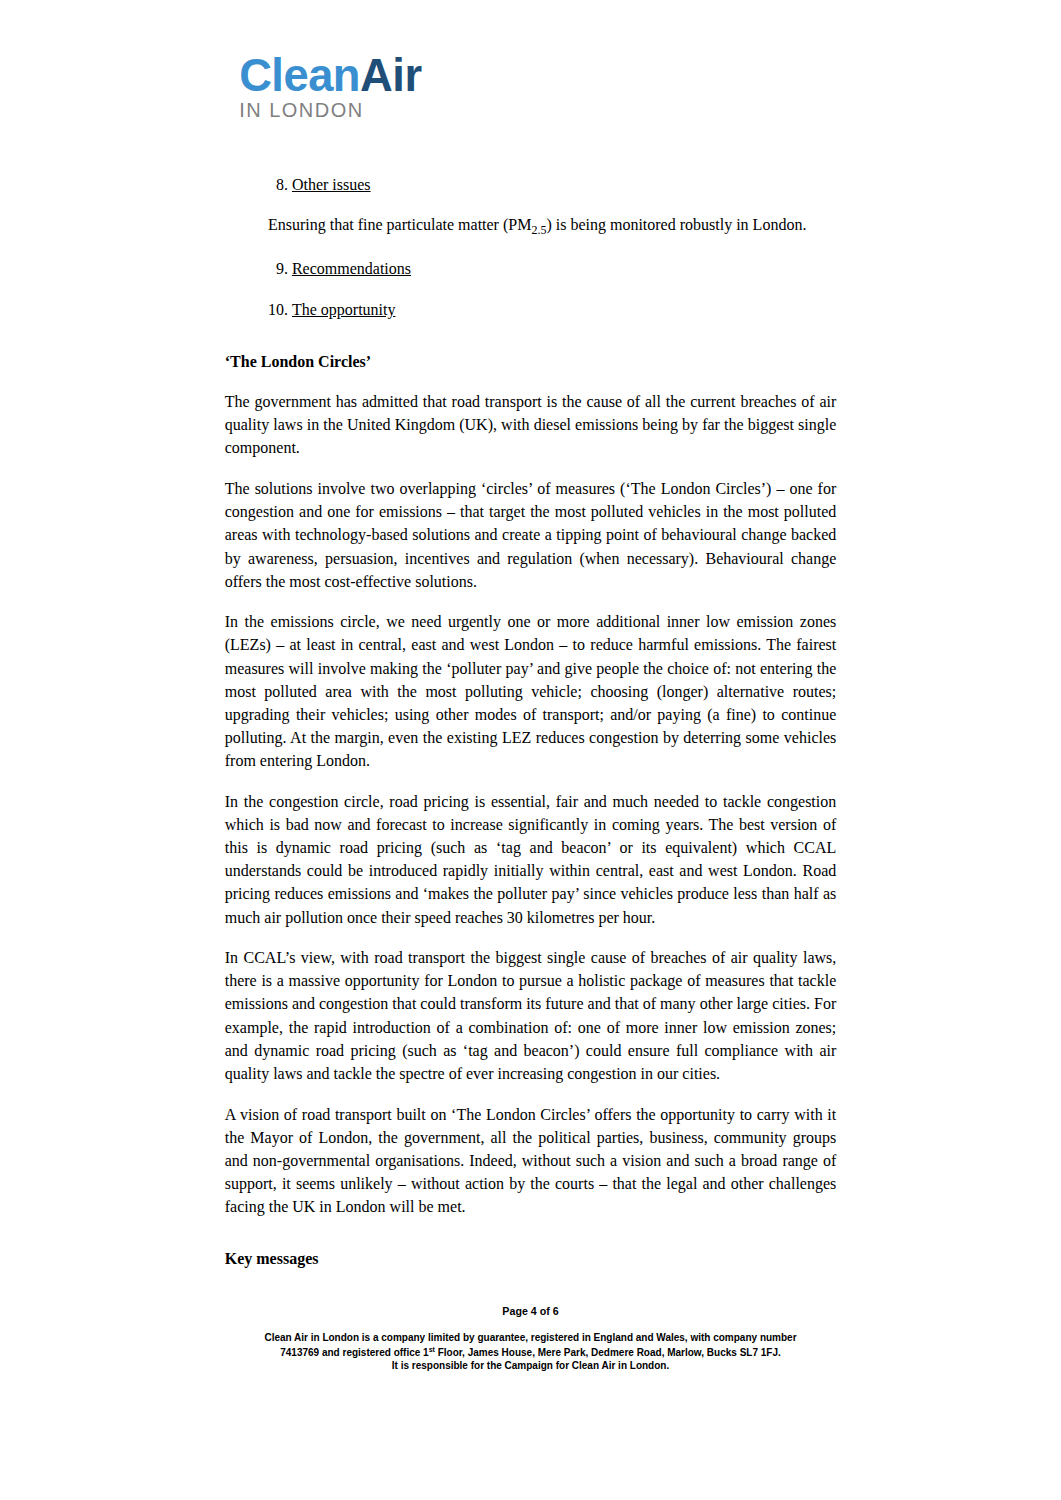Clean Air
IN LONDON
Other issues
Ensuring that fine particulate matter (PM2.5) is being monitored robustly in London.
Recommendations
The opportunity
‘The London Circles’
The government has admitted that road transport is the cause of all the current breaches of air quality laws in the United Kingdom (UK), with diesel emissions being by far the biggest single component.
The solutions involve two overlapping ‘circles’ of measures (‘The London Circles’) – one for congestion and one for emissions – that target the most polluted vehicles in the most polluted areas with technology-based solutions and create a tipping point of behavioural change backed by awareness, persuasion, incentives and regulation (when necessary). Behavioural change offers the most cost-effective solutions.
In the emissions circle, we need urgently one or more additional inner low emission zones (LEZs) – at least in central, east and west London – to reduce harmful emissions. The fairest measures will involve making the ‘polluter pay’ and give people the choice of: not entering the most polluted area with the most polluting vehicle; choosing (longer) alternative routes; upgrading their vehicles; using other modes of transport; and/or paying (a fine) to continue polluting. At the margin, even the existing LEZ reduces congestion by deterring some vehicles from entering London.
In the congestion circle, road pricing is essential, fair and much needed to tackle congestion which is bad now and forecast to increase significantly in coming years. The best version of this is dynamic road pricing (such as ‘tag and beacon’ or its equivalent) which CCAL understands could be introduced rapidly initially within central, east and west London. Road pricing reduces emissions and ‘makes the polluter pay’ since vehicles produce less than half as much air pollution once their speed reaches 30 kilometres per hour.
In CCAL’s view, with road transport the biggest single cause of breaches of air quality laws, there is a massive opportunity for London to pursue a holistic package of measures that tackle emissions and congestion that could transform its future and that of many other large cities. For example, the rapid introduction of a combination of: one of more inner low emission zones; and dynamic road pricing (such as ‘tag and beacon’) could ensure full compliance with air quality laws and tackle the spectre of ever increasing congestion in our cities.
A vision of road transport built on ‘The London Circles’ offers the opportunity to carry with it the Mayor of London, the government, all the political parties, business, community groups and non-governmental organisations. Indeed, without such a vision and such a broad range of support, it seems unlikely – without action by the courts – that the legal and other challenges facing the UK in London will be met.
Key messages
Page 4 of 6
Clean Air in London is a company limited by guarantee, registered in England and Wales, with company number
7413769 and registered office 1st Floor, James House, Mere Park, Dedmere Road, Marlow, Bucks SL7 1FJ.
It is responsible for the Campaign for Clean Air in London.